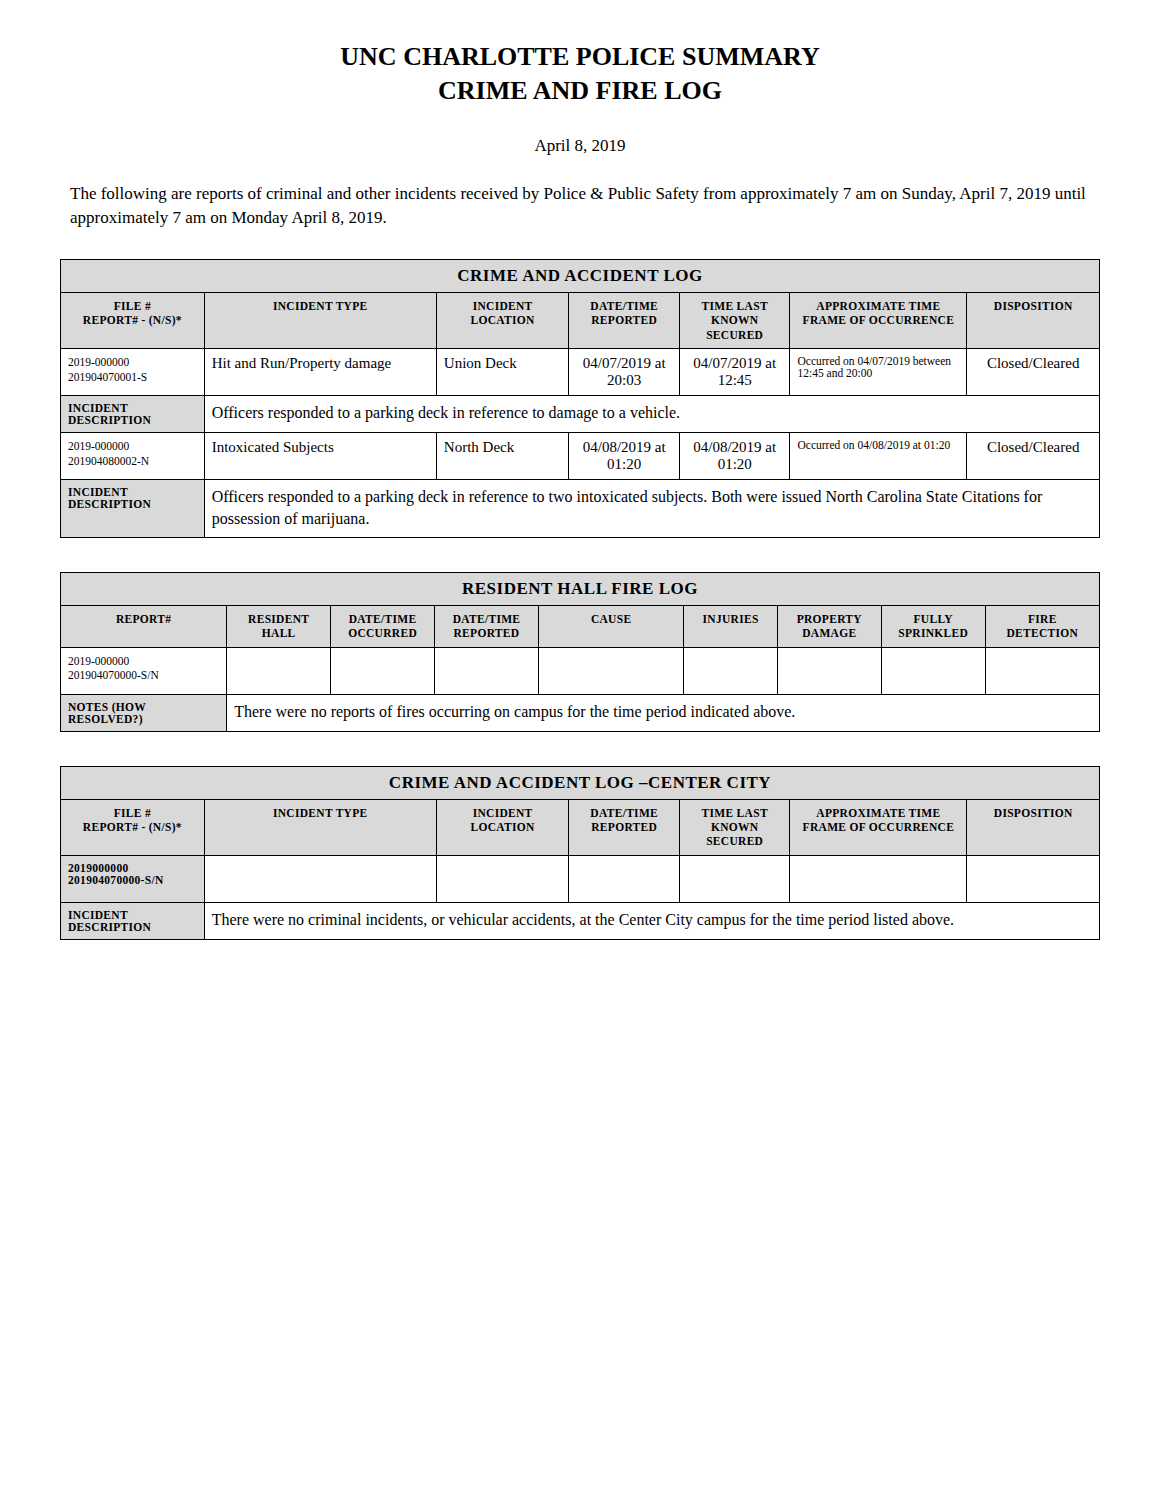UNC CHARLOTTE POLICE SUMMARY
CRIME AND FIRE LOG
April 8, 2019
The following are reports of criminal and other incidents received by Police & Public Safety from approximately 7 am on Sunday, April 7, 2019 until approximately 7 am on Monday April 8, 2019.
CRIME AND ACCIDENT LOG
| FILE # REPORT# - (N/S)* | INCIDENT TYPE | INCIDENT LOCATION | DATE/TIME REPORTED | TIME LAST KNOWN SECURED | APPROXIMATE TIME FRAME OF OCCURRENCE | DISPOSITION |
| --- | --- | --- | --- | --- | --- | --- |
| 2019-000000 201904070001-S | Hit and Run/Property damage | Union Deck | 04/07/2019 at 20:03 | 04/07/2019 at 12:45 | Occurred on 04/07/2019 between 12:45 and 20:00 | Closed/Cleared |
| INCIDENT DESCRIPTION | Officers responded to a parking deck in reference to damage to a vehicle. |
| 2019-000000 201904080002-N | Intoxicated Subjects | North Deck | 04/08/2019 at 01:20 | 04/08/2019 at 01:20 | Occurred on 04/08/2019 at 01:20 | Closed/Cleared |
| INCIDENT DESCRIPTION | Officers responded to a parking deck in reference to two intoxicated subjects. Both were issued North Carolina State Citations for possession of marijuana. |
RESIDENT HALL FIRE LOG
| REPORT# | RESIDENT HALL | DATE/TIME OCCURRED | DATE/TIME REPORTED | CAUSE | INJURIES | PROPERTY DAMAGE | FULLY SPRINKLED | FIRE DETECTION |
| --- | --- | --- | --- | --- | --- | --- | --- | --- |
| 2019-000000 201904070000-S/N | | | | | | | | |
| NOTES (HOW RESOLVED?) | There were no reports of fires occurring on campus for the time period indicated above. |
CRIME AND ACCIDENT LOG –CENTER CITY
| FILE # REPORT# - (N/S)* | INCIDENT TYPE | INCIDENT LOCATION | DATE/TIME REPORTED | TIME LAST KNOWN SECURED | APPROXIMATE TIME FRAME OF OCCURRENCE | DISPOSITION |
| --- | --- | --- | --- | --- | --- | --- |
| 2019000000 201904070000-S/N | | | | | | |
| INCIDENT DESCRIPTION | There were no criminal incidents, or vehicular accidents, at the Center City campus for the time period listed above. |